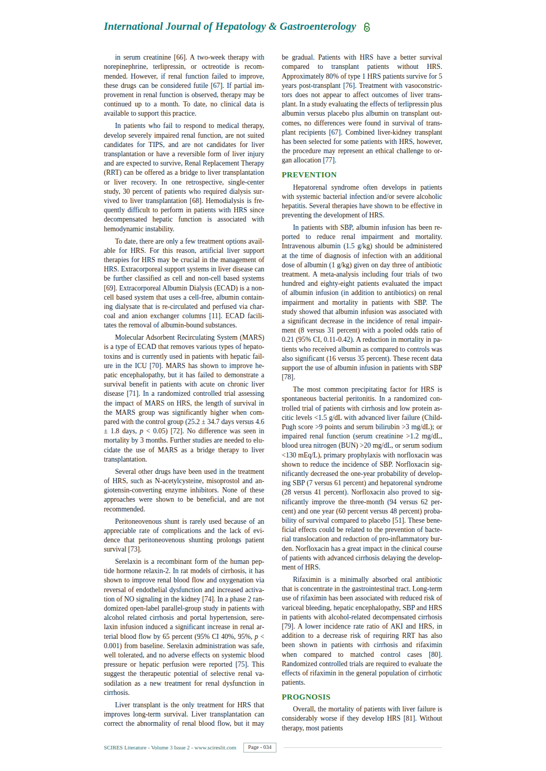International Journal of Hepatology & Gastroenterology
in serum creatinine [66]. A two-week therapy with norepinephrine, terlipressin, or octreotide is recommended. However, if renal function failed to improve, these drugs can be considered futile [67]. If partial improvement in renal function is observed, therapy may be continued up to a month. To date, no clinical data is available to support this practice.
In patients who fail to respond to medical therapy, develop severely impaired renal function, are not suited candidates for TIPS, and are not candidates for liver transplantation or have a reversible form of liver injury and are expected to survive, Renal Replacement Therapy (RRT) can be offered as a bridge to liver transplantation or liver recovery. In one retrospective, single-center study, 30 percent of patients who required dialysis survived to liver transplantation [68]. Hemodialysis is frequently difficult to perform in patients with HRS since decompensated hepatic function is associated with hemodynamic instability.
To date, there are only a few treatment options available for HRS. For this reason, artificial liver support therapies for HRS may be crucial in the management of HRS. Extracorporeal support systems in liver disease can be further classified as cell and non-cell based systems [69]. Extracorporeal Albumin Dialysis (ECAD) is a non-cell based system that uses a cell-free, albumin containing dialysate that is re-circulated and perfused via charcoal and anion exchanger columns [11]. ECAD facilitates the removal of albumin-bound substances.
Molecular Adsorbent Recirculating System (MARS) is a type of ECAD that removes various types of hepatotoxins and is currently used in patients with hepatic failure in the ICU [70]. MARS has shown to improve hepatic encephalopathy, but it has failed to demonstrate a survival benefit in patients with acute on chronic liver disease [71]. In a randomized controlled trial assessing the impact of MARS on HRS, the length of survival in the MARS group was significantly higher when compared with the control group (25.2 ± 34.7 days versus 4.6 ± 1.8 days, p < 0.05) [72]. No difference was seen in mortality by 3 months. Further studies are needed to elucidate the use of MARS as a bridge therapy to liver transplantation.
Several other drugs have been used in the treatment of HRS, such as N-acetylcysteine, misoprostol and angiotensin-converting enzyme inhibitors. None of these approaches were shown to be beneficial, and are not recommended.
Peritoneovenous shunt is rarely used because of an appreciable rate of complications and the lack of evidence that peritoneovenous shunting prolongs patient survival [73].
Serelaxin is a recombinant form of the human peptide hormone relaxin-2. In rat models of cirrhosis, it has shown to improve renal blood flow and oxygenation via reversal of endothelial dysfunction and increased activation of NO signaling in the kidney [74]. In a phase 2 randomized open-label parallel-group study in patients with alcohol related cirrhosis and portal hypertension, serelaxin infusion induced a significant increase in renal arterial blood flow by 65 percent (95% CI 40%, 95%, p < 0.001) from baseline. Serelaxin administration was safe, well tolerated, and no adverse effects on systemic blood pressure or hepatic perfusion were reported [75]. This suggest the therapeutic potential of selective renal vasodilation as a new treatment for renal dysfunction in cirrhosis.
Liver transplant is the only treatment for HRS that improves long-term survival. Liver transplantation can correct the abnormality of renal blood flow, but it may be gradual. Patients with HRS have a better survival compared to transplant patients without HRS. Approximately 80% of type 1 HRS patients survive for 5 years post-transplant [76]. Treatment with vasoconstrictors does not appear to affect outcomes of liver transplant. In a study evaluating the effects of terlipressin plus albumin versus placebo plus albumin on transplant outcomes, no differences were found in survival of transplant recipients [67]. Combined liver-kidney transplant has been selected for some patients with HRS, however, the procedure may represent an ethical challenge to organ allocation [77].
PREVENTION
Hepatorenal syndrome often develops in patients with systemic bacterial infection and/or severe alcoholic hepatitis. Several therapies have shown to be effective in preventing the development of HRS.
In patients with SBP, albumin infusion has been reported to reduce renal impairment and mortality. Intravenous albumin (1.5 g/kg) should be administered at the time of diagnosis of infection with an additional dose of albumin (1 g/kg) given on day three of antibiotic treatment. A meta-analysis including four trials of two hundred and eighty-eight patients evaluated the impact of albumin infusion (in addition to antibiotics) on renal impairment and mortality in patients with SBP. The study showed that albumin infusion was associated with a significant decrease in the incidence of renal impairment (8 versus 31 percent) with a pooled odds ratio of 0.21 (95% CI, 0.11-0.42). A reduction in mortality in patients who received albumin as compared to controls was also significant (16 versus 35 percent). These recent data support the use of albumin infusion in patients with SBP [78].
The most common precipitating factor for HRS is spontaneous bacterial peritonitis. In a randomized controlled trial of patients with cirrhosis and low protein ascitic levels <1.5 g/dL with advanced liver failure (Child-Pugh score >9 points and serum bilirubin >3 mg/dL); or impaired renal function (serum creatinine >1.2 mg/dL, blood urea nitrogen (BUN) >20 mg/dL, or serum sodium <130 mEq/L), primary prophylaxis with norfloxacin was shown to reduce the incidence of SBP. Norfloxacin significantly decreased the one-year probability of developing SBP (7 versus 61 percent) and hepatorenal syndrome (28 versus 41 percent). Norfloxacin also proved to significantly improve the three-month (94 versus 62 percent) and one year (60 percent versus 48 percent) probability of survival compared to placebo [51]. These beneficial effects could be related to the prevention of bacterial translocation and reduction of pro-inflammatory burden. Norfloxacin has a great impact in the clinical course of patients with advanced cirrhosis delaying the development of HRS.
Rifaximin is a minimally absorbed oral antibiotic that is concentrate in the gastrointestinal tract. Long-term use of rifaximin has been associated with reduced risk of variceal bleeding, hepatic encephalopathy, SBP and HRS in patients with alcohol-related decompensated cirrhosis [79]. A lower incidence rate ratio of AKI and HRS, in addition to a decrease risk of requiring RRT has also been shown in patients with cirrhosis and rifaximin when compared to matched control cases [80]. Randomized controlled trials are required to evaluate the effects of rifaximin in the general population of cirrhotic patients.
PROGNOSIS
Overall, the mortality of patients with liver failure is considerably worse if they develop HRS [81]. Without therapy, most patients
SCIRES Literature - Volume 3 Issue 2 - www.scireslit.com Page - 034